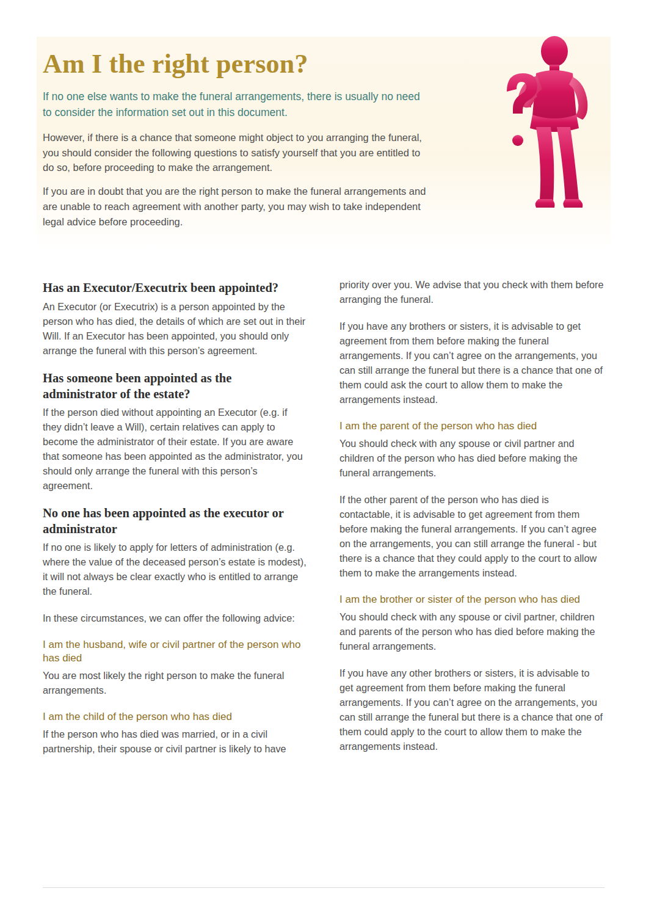Am I the right person?
If no one else wants to make the funeral arrangements, there is usually no need to consider the information set out in this document.
However, if there is a chance that someone might object to you arranging the funeral, you should consider the following questions to satisfy yourself that you are entitled to do so, before proceeding to make the arrangement.
If you are in doubt that you are the right person to make the funeral arrangements and are unable to reach agreement with another party, you may wish to take independent legal advice before proceeding.
Has an Executor/Executrix been appointed?
An Executor (or Executrix) is a person appointed by the person who has died, the details of which are set out in their Will. If an Executor has been appointed, you should only arrange the funeral with this person’s agreement.
Has someone been appointed as the administrator of the estate?
If the person died without appointing an Executor (e.g. if they didn’t leave a Will), certain relatives can apply to become the administrator of their estate. If you are aware that someone has been appointed as the administrator, you should only arrange the funeral with this person’s agreement.
No one has been appointed as the executor or administrator
If no one is likely to apply for letters of administration (e.g. where the value of the deceased person’s estate is modest), it will not always be clear exactly who is entitled to arrange the funeral.
In these circumstances, we can offer the following advice:
I am the husband, wife or civil partner of the person who has died
You are most likely the right person to make the funeral arrangements.
I am the child of the person who has died
If the person who has died was married, or in a civil partnership, their spouse or civil partner is likely to have priority over you. We advise that you check with them before arranging the funeral.
If you have any brothers or sisters, it is advisable to get agreement from them before making the funeral arrangements. If you can’t agree on the arrangements, you can still arrange the funeral but there is a chance that one of them could ask the court to allow them to make the arrangements instead.
I am the parent of the person who has died
You should check with any spouse or civil partner and children of the person who has died before making the funeral arrangements.
If the other parent of the person who has died is contactable, it is advisable to get agreement from them before making the funeral arrangements. If you can’t agree on the arrangements, you can still arrange the funeral - but there is a chance that they could apply to the court to allow them to make the arrangements instead.
I am the brother or sister of the person who has died
You should check with any spouse or civil partner, children and parents of the person who has died before making the funeral arrangements.
If you have any other brothers or sisters, it is advisable to get agreement from them before making the funeral arrangements. If you can’t agree on the arrangements, you can still arrange the funeral but there is a chance that one of them could apply to the court to allow them to make the arrangements instead.